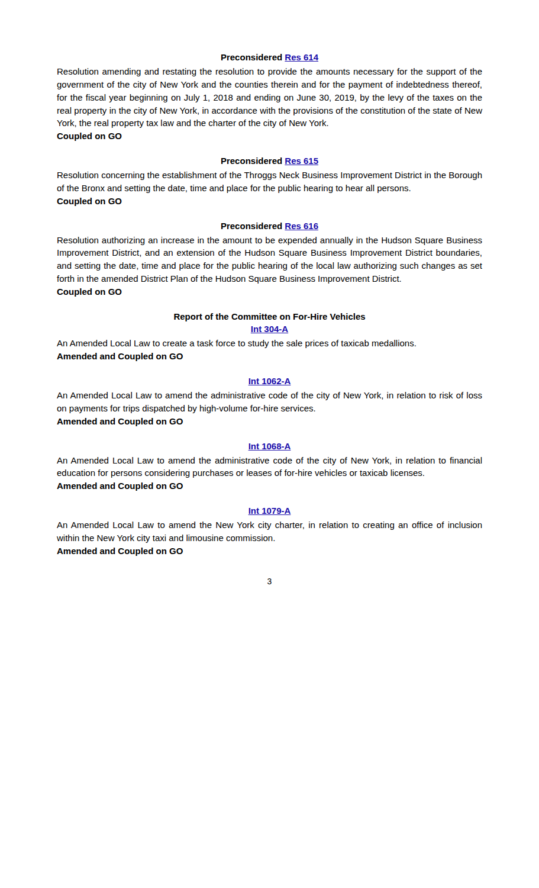Preconsidered Res 614
Resolution amending and restating the resolution to provide the amounts necessary for the support of the government of the city of New York and the counties therein and for the payment of indebtedness thereof, for the fiscal year beginning on July 1, 2018 and ending on June 30, 2019, by the levy of the taxes on the real property in the city of New York, in accordance with the provisions of the constitution of the state of New York, the real property tax law and the charter of the city of New York.
Coupled on GO
Preconsidered Res 615
Resolution concerning the establishment of the Throggs Neck Business Improvement District in the Borough of the Bronx and setting the date, time and place for the public hearing to hear all persons.
Coupled on GO
Preconsidered Res 616
Resolution authorizing an increase in the amount to be expended annually in the Hudson Square Business Improvement District, and an extension of the Hudson Square Business Improvement District boundaries, and setting the date, time and place for the public hearing of the local law authorizing such changes as set forth in the amended District Plan of the Hudson Square Business Improvement District.
Coupled on GO
Report of the Committee on For-Hire Vehicles
Int 304-A
An Amended Local Law to create a task force to study the sale prices of taxicab medallions.
Amended and Coupled on GO
Int 1062-A
An Amended Local Law to amend the administrative code of the city of New York, in relation to risk of loss on payments for trips dispatched by high-volume for-hire services.
Amended and Coupled on GO
Int 1068-A
An Amended Local Law to amend the administrative code of the city of New York, in relation to financial education for persons considering purchases or leases of for-hire vehicles or taxicab licenses.
Amended and Coupled on GO
Int 1079-A
An Amended Local Law to amend the New York city charter, in relation to creating an office of inclusion within the New York city taxi and limousine commission.
Amended and Coupled on GO
3